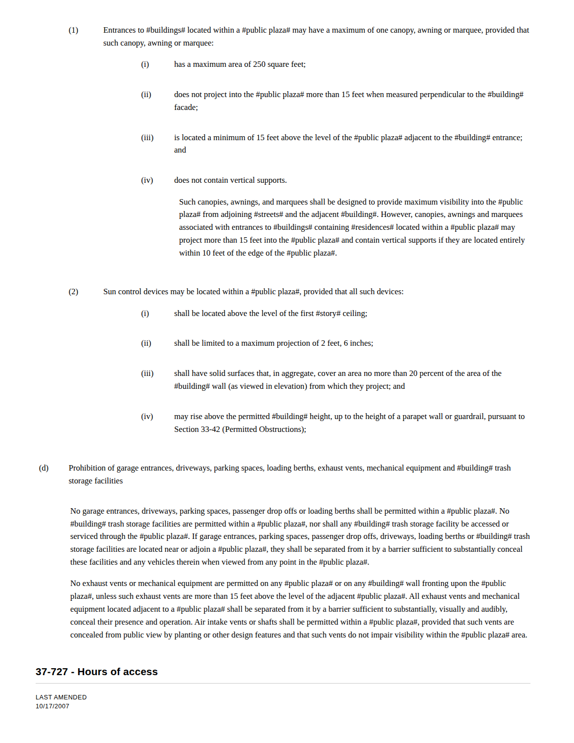(1)
Entrances to #buildings# located within a #public plaza# may have a maximum of one canopy, awning or marquee, provided that such canopy, awning or marquee:
(i)
has a maximum area of 250 square feet;
(ii)
does not project into the #public plaza# more than 15 feet when measured perpendicular to the #building# facade;
(iii)
is located a minimum of 15 feet above the level of the #public plaza# adjacent to the #building# entrance; and
(iv)
does not contain vertical supports.
Such canopies, awnings, and marquees shall be designed to provide maximum visibility into the #public plaza# from adjoining #streets# and the adjacent #building#. However, canopies, awnings and marquees associated with entrances to #buildings# containing #residences# located within a #public plaza# may project more than 15 feet into the #public plaza# and contain vertical supports if they are located entirely within 10 feet of the edge of the #public plaza#.
(2)
Sun control devices may be located within a #public plaza#, provided that all such devices:
(i)
shall be located above the level of the first #story# ceiling;
(ii)
shall be limited to a maximum projection of 2 feet, 6 inches;
(iii)
shall have solid surfaces that, in aggregate, cover an area no more than 20 percent of the area of the #building# wall (as viewed in elevation) from which they project; and
(iv)
may rise above the permitted #building# height, up to the height of a parapet wall or guardrail, pursuant to Section 33-42 (Permitted Obstructions);
(d)
Prohibition of garage entrances, driveways, parking spaces, loading berths, exhaust vents, mechanical equipment and #building# trash storage facilities
No garage entrances, driveways, parking spaces, passenger drop offs or loading berths shall be permitted within a #public plaza#. No #building# trash storage facilities are permitted within a #public plaza#, nor shall any #building# trash storage facility be accessed or serviced through the #public plaza#. If garage entrances, parking spaces, passenger drop offs, driveways, loading berths or #building# trash storage facilities are located near or adjoin a #public plaza#, they shall be separated from it by a barrier sufficient to substantially conceal these facilities and any vehicles therein when viewed from any point in the #public plaza#.
No exhaust vents or mechanical equipment are permitted on any #public plaza# or on any #building# wall fronting upon the #public plaza#, unless such exhaust vents are more than 15 feet above the level of the adjacent #public plaza#. All exhaust vents and mechanical equipment located adjacent to a #public plaza# shall be separated from it by a barrier sufficient to substantially, visually and audibly, conceal their presence and operation. Air intake vents or shafts shall be permitted within a #public plaza#, provided that such vents are concealed from public view by planting or other design features and that such vents do not impair visibility within the #public plaza# area.
37-727 - Hours of access
Last Amended
10/17/2007